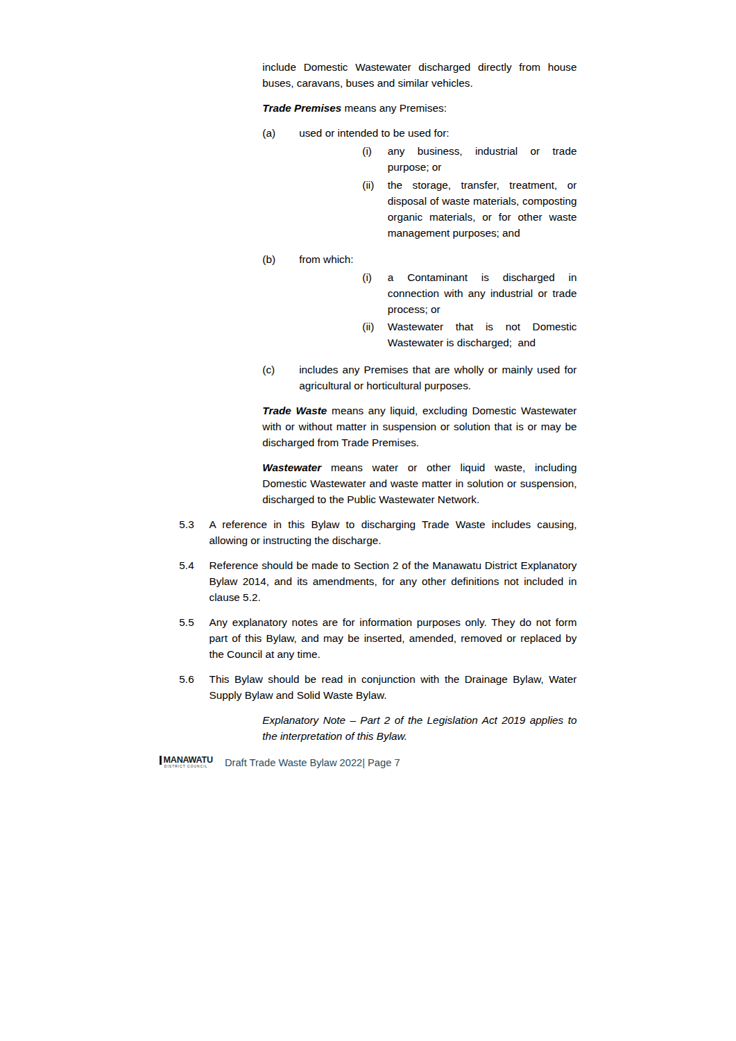include Domestic Wastewater discharged directly from house buses, caravans, buses and similar vehicles.
Trade Premises means any Premises:
(a)
used or intended to be used for:
(i)
any business, industrial or trade purpose; or
(ii)
the storage, transfer, treatment, or disposal of waste materials, composting organic materials, or for other waste management purposes; and
(b)
from which:
(i)
a Contaminant is discharged in connection with any industrial or trade process; or
(ii)
Wastewater that is not Domestic Wastewater is discharged; and
(c)
includes any Premises that are wholly or mainly used for agricultural or horticultural purposes.
Trade Waste means any liquid, excluding Domestic Wastewater with or without matter in suspension or solution that is or may be discharged from Trade Premises.
Wastewater means water or other liquid waste, including Domestic Wastewater and waste matter in solution or suspension, discharged to the Public Wastewater Network.
5.3
A reference in this Bylaw to discharging Trade Waste includes causing, allowing or instructing the discharge.
5.4
Reference should be made to Section 2 of the Manawatu District Explanatory Bylaw 2014, and its amendments, for any other definitions not included in clause 5.2.
5.5
Any explanatory notes are for information purposes only. They do not form part of this Bylaw, and may be inserted, amended, removed or replaced by the Council at any time.
5.6
This Bylaw should be read in conjunction with the Drainage Bylaw, Water Supply Bylaw and Solid Waste Bylaw.
Explanatory Note – Part 2 of the Legislation Act 2019 applies to the interpretation of this Bylaw.
MANAWATU DISTRICT COUNCIL Draft Trade Waste Bylaw 2022| Page 7